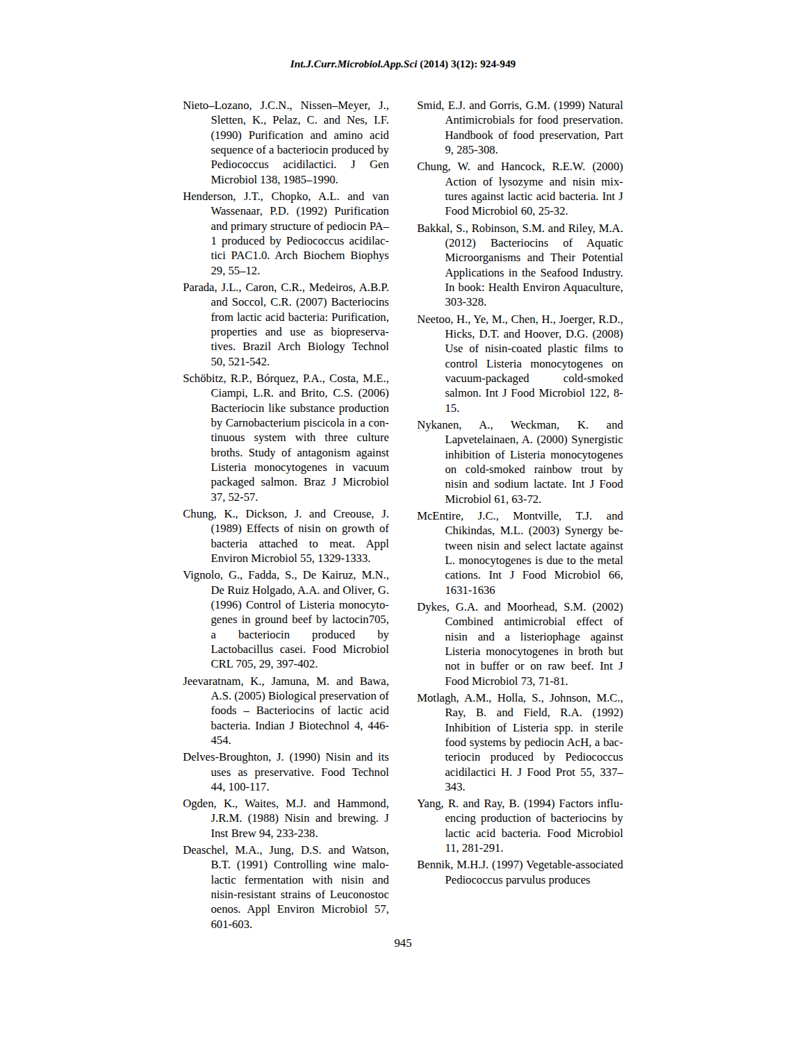Int.J.Curr.Microbiol.App.Sci (2014) 3(12): 924-949
Nieto–Lozano, J.C.N., Nissen–Meyer, J., Sletten, K., Pelaz, C. and Nes, I.F. (1990) Purification and amino acid sequence of a bacteriocin produced by Pediococcus acidilactici. J Gen Microbiol 138, 1985–1990.
Henderson, J.T., Chopko, A.L. and van Wassenaar, P.D. (1992) Purification and primary structure of pediocin PA–1 produced by Pediococcus acidilactici PAC1.0. Arch Biochem Biophys 29, 55–12.
Parada, J.L., Caron, C.R., Medeiros, A.B.P. and Soccol, C.R. (2007) Bacteriocins from lactic acid bacteria: Purification, properties and use as biopreservatives. Brazil Arch Biology Technol 50, 521-542.
Schöbitz, R.P., Bórquez, P.A., Costa, M.E., Ciampi, L.R. and Brito, C.S. (2006) Bacteriocin like substance production by Carnobacterium piscicola in a continuous system with three culture broths. Study of antagonism against Listeria monocytogenes in vacuum packaged salmon. Braz J Microbiol 37, 52-57.
Chung, K., Dickson, J. and Creouse, J. (1989) Effects of nisin on growth of bacteria attached to meat. Appl Environ Microbiol 55, 1329-1333.
Vignolo, G., Fadda, S., De Kairuz, M.N., De Ruiz Holgado, A.A. and Oliver, G. (1996) Control of Listeria monocytogenes in ground beef by lactocin705, a bacteriocin produced by Lactobacillus casei. Food Microbiol CRL 705, 29, 397-402.
Jeevaratnam, K., Jamuna, M. and Bawa, A.S. (2005) Biological preservation of foods – Bacteriocins of lactic acid bacteria. Indian J Biotechnol 4, 446-454.
Delves-Broughton, J. (1990) Nisin and its uses as preservative. Food Technol 44, 100-117.
Ogden, K., Waites, M.J. and Hammond, J.R.M. (1988) Nisin and brewing. J Inst Brew 94, 233-238.
Deaschel, M.A., Jung, D.S. and Watson, B.T. (1991) Controlling wine malolactic fermentation with nisin and nisin-resistant strains of Leuconostoc oenos. Appl Environ Microbiol 57, 601-603.
Smid, E.J. and Gorris, G.M. (1999) Natural Antimicrobials for food preservation. Handbook of food preservation, Part 9, 285-308.
Chung, W. and Hancock, R.E.W. (2000) Action of lysozyme and nisin mixtures against lactic acid bacteria. Int J Food Microbiol 60, 25-32.
Bakkal, S., Robinson, S.M. and Riley, M.A. (2012) Bacteriocins of Aquatic Microorganisms and Their Potential Applications in the Seafood Industry. In book: Health Environ Aquaculture, 303-328.
Neetoo, H., Ye, M., Chen, H., Joerger, R.D., Hicks, D.T. and Hoover, D.G. (2008) Use of nisin-coated plastic films to control Listeria monocytogenes on vacuum-packaged cold-smoked salmon. Int J Food Microbiol 122, 8-15.
Nykanen, A., Weckman, K. and Lapvetelainaen, A. (2000) Synergistic inhibition of Listeria monocytogenes on cold-smoked rainbow trout by nisin and sodium lactate. Int J Food Microbiol 61, 63-72.
McEntire, J.C., Montville, T.J. and Chikindas, M.L. (2003) Synergy between nisin and select lactate against L. monocytogenes is due to the metal cations. Int J Food Microbiol 66, 1631-1636
Dykes, G.A. and Moorhead, S.M. (2002) Combined antimicrobial effect of nisin and a listeriophage against Listeria monocytogenes in broth but not in buffer or on raw beef. Int J Food Microbiol 73, 71-81.
Motlagh, A.M., Holla, S., Johnson, M.C., Ray, B. and Field, R.A. (1992) Inhibition of Listeria spp. in sterile food systems by pediocin AcH, a bacteriocin produced by Pediococcus acidilactici H. J Food Prot 55, 337–343.
Yang, R. and Ray, B. (1994) Factors influencing production of bacteriocins by lactic acid bacteria. Food Microbiol 11, 281-291.
Bennik, M.H.J. (1997) Vegetable-associated Pediococcus parvulus produces
945